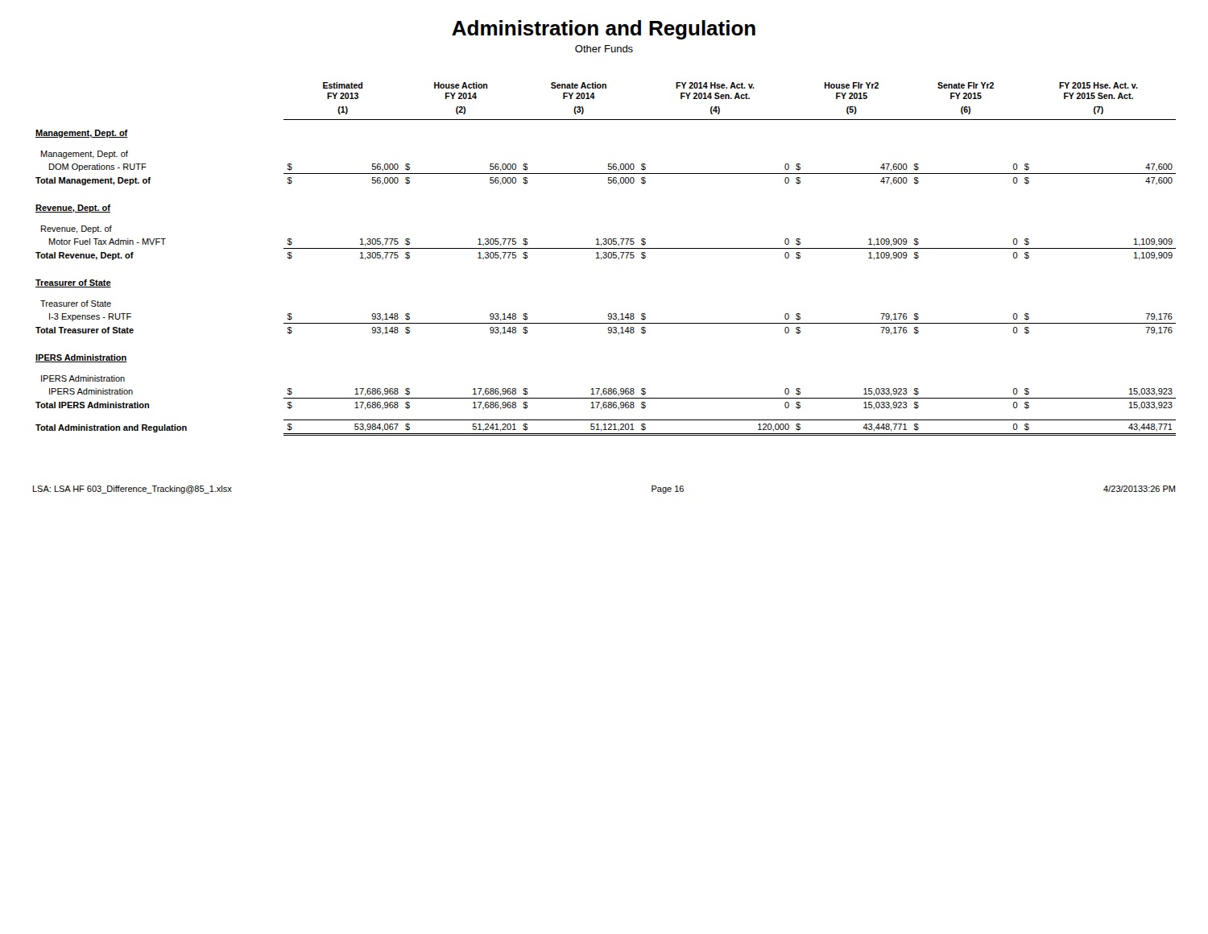Administration and Regulation
Other Funds
| | Estimated FY 2013 | House Action FY 2014 | Senate Action FY 2014 | FY 2014 Hse. Act. v. FY 2014 Sen. Act. | House Flr Yr2 FY 2015 | Senate Flr Yr2 FY 2015 | FY 2015 Hse. Act. v. FY 2015 Sen. Act. |
| --- | --- | --- | --- | --- | --- | --- | --- |
| | (1) | (2) | (3) | (4) | (5) | (6) | (7) |
| Management, Dept. of | |
| Management, Dept. of | |
| DOM Operations - RUTF | $ | 56,000 | $ | 56,000 | $ | 56,000 | $ | 0 | $ | 47,600 | $ | 0 | $ | 47,600 |
| Total Management, Dept. of | $ | 56,000 | $ | 56,000 | $ | 56,000 | $ | 0 | $ | 47,600 | $ | 0 | $ | 47,600 |
| Revenue, Dept. of | |
| Revenue, Dept. of | |
| Motor Fuel Tax Admin - MVFT | $ | 1,305,775 | $ | 1,305,775 | $ | 1,305,775 | $ | 0 | $ | 1,109,909 | $ | 0 | $ | 1,109,909 |
| Total Revenue, Dept. of | $ | 1,305,775 | $ | 1,305,775 | $ | 1,305,775 | $ | 0 | $ | 1,109,909 | $ | 0 | $ | 1,109,909 |
| Treasurer of State | |
| Treasurer of State | |
| I-3 Expenses - RUTF | $ | 93,148 | $ | 93,148 | $ | 93,148 | $ | 0 | $ | 79,176 | $ | 0 | $ | 79,176 |
| Total Treasurer of State | $ | 93,148 | $ | 93,148 | $ | 93,148 | $ | 0 | $ | 79,176 | $ | 0 | $ | 79,176 |
| IPERS Administration | |
| IPERS Administration | |
| IPERS Administration | $ | 17,686,968 | $ | 17,686,968 | $ | 17,686,968 | $ | 0 | $ | 15,033,923 | $ | 0 | $ | 15,033,923 |
| Total IPERS Administration | $ | 17,686,968 | $ | 17,686,968 | $ | 17,686,968 | $ | 0 | $ | 15,033,923 | $ | 0 | $ | 15,033,923 |
| Total Administration and Regulation | $ | 53,984,067 | $ | 51,241,201 | $ | 51,121,201 | $ | 120,000 | $ | 43,448,771 | $ | 0 | $ | 43,448,771 |
LSA: LSA HF 603_Difference_Tracking@85_1.xlsx Page 16 4/23/20133:26 PM